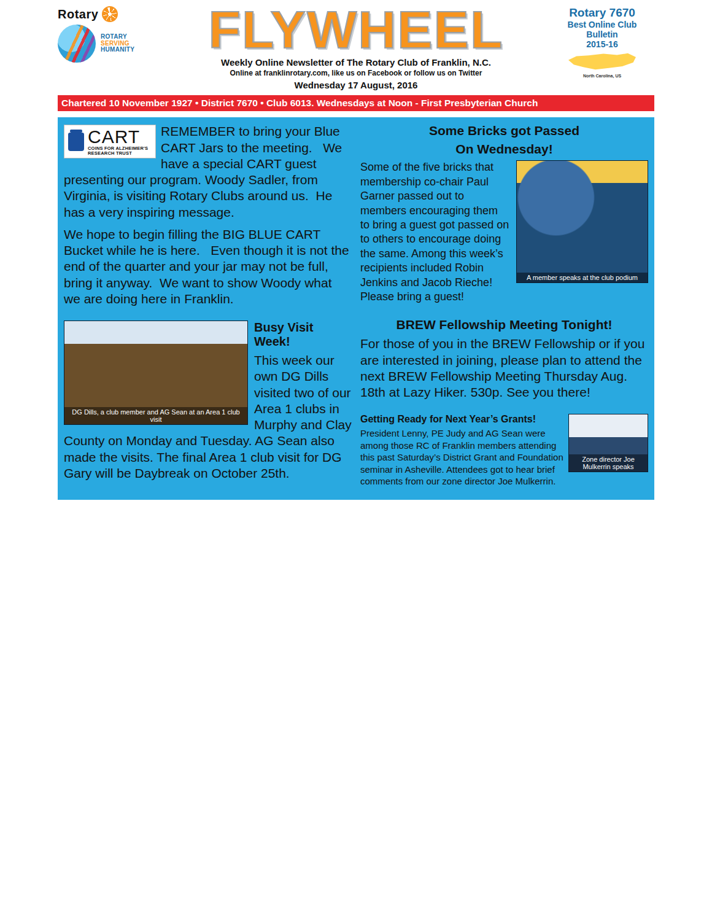Rotary
ROTARY
SERVING
HUMANITY
FLYWHEEL
Weekly Online Newsletter of The Rotary Club of Franklin, N.C.
Online at franklinrotary.com, like us on Facebook or follow us on Twitter
Wednesday 17 August, 2016
Rotary 7670
Best Online Club
Bulletin
2015-16
North Carolina, US
Chartered 10 November 1927 • District 7670 • Club 6013. Wednesdays at Noon - First Presbyterian Church
CART
COINS FOR ALZHEIMER'S
RESEARCH TRUST
REMEMBER to bring your Blue CART Jars to the meeting. We have a special CART guest presenting our program. Woody Sadler, from Virginia, is visiting Rotary Clubs around us. He has a very inspiring message.
We hope to begin filling the BIG BLUE CART Bucket while he is here. Even though it is not the end of the quarter and your jar may not be full, bring it anyway. We want to show Woody what we are doing here in Franklin.
DG Dills, a club member and AG Sean at an Area 1 club visit
Busy Visit Week!
This week our own DG Dills visited two of our Area 1 clubs in Murphy and Clay County on Monday and Tuesday. AG Sean also made the visits. The final Area 1 club visit for DG Gary will be Daybreak on October 25th.
Some Bricks got Passed
On Wednesday!
A member speaks at the club podium
Some of the five bricks that membership co-chair Paul Garner passed out to members encouraging them to bring a guest got passed on to others to encourage doing the same. Among this week’s recipients included Robin Jenkins and Jacob Rieche! Please bring a guest!
BREW Fellowship Meeting Tonight!
For those of you in the BREW Fellowship or if you are interested in joining, please plan to attend the next BREW Fellowship Meeting Thursday Aug. 18th at Lazy Hiker. 530p. See you there!
Zone director Joe Mulkerrin speaks
Getting Ready for Next Year’s Grants!
President Lenny, PE Judy and AG Sean were among those RC of Franklin members attending this past Saturday’s District Grant and Foundation seminar in Asheville. Attendees got to hear brief comments from our zone director Joe Mulkerrin.